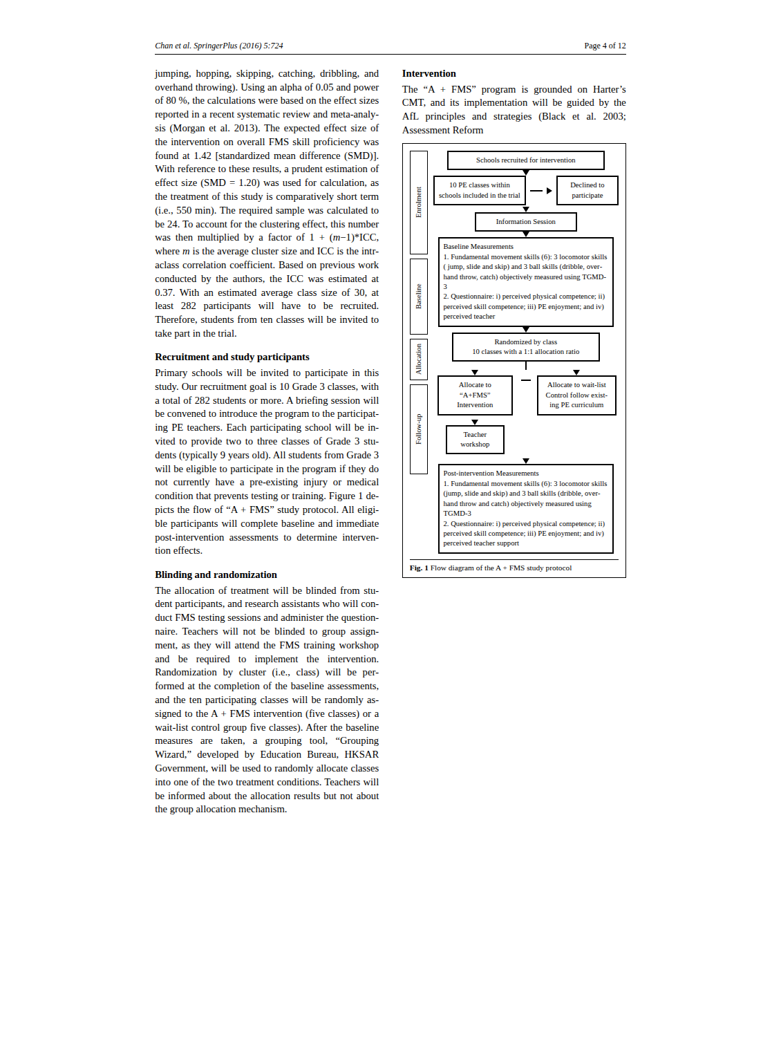Chan et al. SpringerPlus (2016) 5:724
Page 4 of 12
jumping, hopping, skipping, catching, dribbling, and overhand throwing). Using an alpha of 0.05 and power of 80 %, the calculations were based on the effect sizes reported in a recent systematic review and meta-analysis (Morgan et al. 2013). The expected effect size of the intervention on overall FMS skill proficiency was found at 1.42 [standardized mean difference (SMD)]. With reference to these results, a prudent estimation of effect size (SMD = 1.20) was used for calculation, as the treatment of this study is comparatively short term (i.e., 550 min). The required sample was calculated to be 24. To account for the clustering effect, this number was then multiplied by a factor of 1 + (m−1)*ICC, where m is the average cluster size and ICC is the intraclass correlation coefficient. Based on previous work conducted by the authors, the ICC was estimated at 0.37. With an estimated average class size of 30, at least 282 participants will have to be recruited. Therefore, students from ten classes will be invited to take part in the trial.
Recruitment and study participants
Primary schools will be invited to participate in this study. Our recruitment goal is 10 Grade 3 classes, with a total of 282 students or more. A briefing session will be convened to introduce the program to the participating PE teachers. Each participating school will be invited to provide two to three classes of Grade 3 students (typically 9 years old). All students from Grade 3 will be eligible to participate in the program if they do not currently have a pre-existing injury or medical condition that prevents testing or training. Figure 1 depicts the flow of “A + FMS” study protocol. All eligible participants will complete baseline and immediate post-intervention assessments to determine intervention effects.
Blinding and randomization
The allocation of treatment will be blinded from student participants, and research assistants who will conduct FMS testing sessions and administer the questionnaire. Teachers will not be blinded to group assignment, as they will attend the FMS training workshop and be required to implement the intervention. Randomization by cluster (i.e., class) will be performed at the completion of the baseline assessments, and the ten participating classes will be randomly assigned to the A + FMS intervention (five classes) or a wait-list control group five classes). After the baseline measures are taken, a grouping tool, “Grouping Wizard,” developed by Education Bureau, HKSAR Government, will be used to randomly allocate classes into one of the two treatment conditions. Teachers will be informed about the allocation results but not about the group allocation mechanism.
Intervention
The “A + FMS” program is grounded on Harter’s CMT, and its implementation will be guided by the AfL principles and strategies (Black et al. 2003; Assessment Reform
Enrolment
Baseline
Allocation
Follow-up
Schools recruited for intervention
10 PE classes within schools included in the trial
Declined to participate
Information Session
Baseline Measurements
1. Fundamental movement skills (6): 3 locomotor skills ( jump, slide and skip) and 3 ball skills (dribble, overhand throw, catch) objectively measured using TGMD-3
2. Questionnaire: i) perceived physical competence; ii) perceived skill competence; iii) PE enjoyment; and iv) perceived teacher
Randomized by class
10 classes with a 1:1 allocation ratio
Allocate to “A+FMS” Intervention
Teacher workshop
Allocate to wait-list Control follow existing PE curriculum
Post-intervention Measurements
1. Fundamental movement skills (6): 3 locomotor skills (jump, slide and skip) and 3 ball skills (dribble, overhand throw and catch) objectively measured using TGMD-3
2. Questionnaire: i) perceived physical competence; ii) perceived skill competence; iii) PE enjoyment; and iv) perceived teacher support
Fig. 1 Flow diagram of the A + FMS study protocol